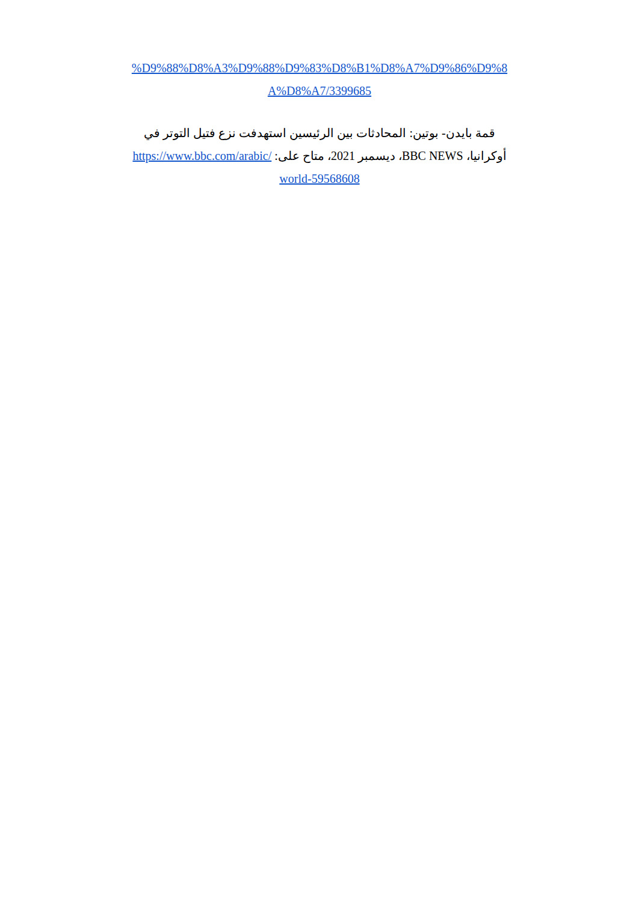%D9%88%D8%A3%D9%88%D9%83%D8%B1%D8%A7%D9%86%D9%8A%D8%A7/3399685
قمة بايدن- بوتين: المحادثات بين الرئيسين استهدفت نزع فتيل التوتر في أوكرانيا، BBC NEWS، ديسمبر 2021، متاح على: https://www.bbc.com/arabic/world-59568608